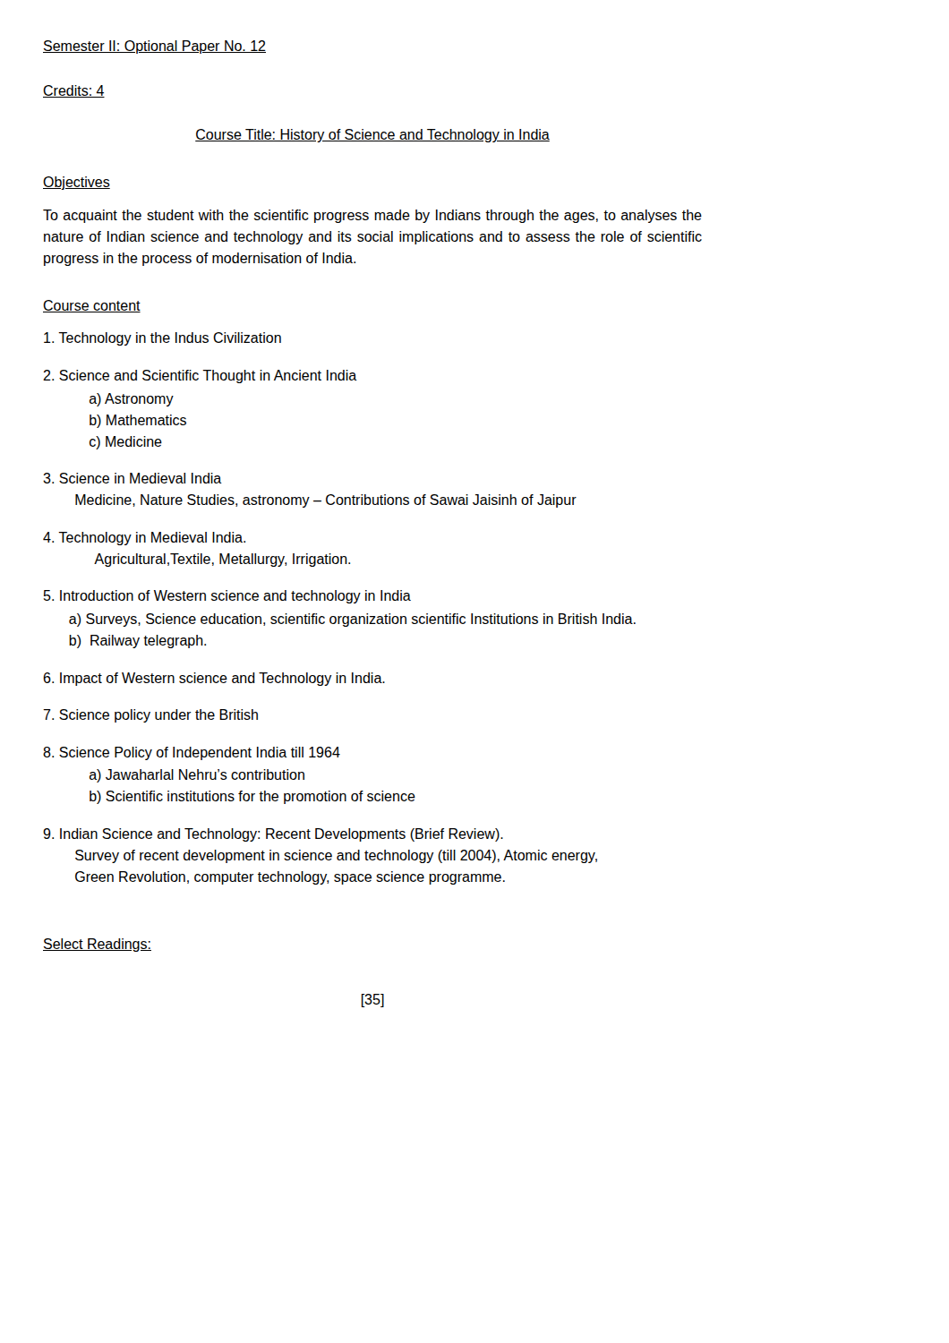Semester II: Optional Paper No. 12
Credits: 4
Course Title: History of Science and Technology in India
Objectives
To acquaint the student with the scientific progress made by Indians through the ages, to analyses the nature of Indian science and technology and its social implications and to assess the role of scientific progress in the process of modernisation of India.
Course content
1. Technology in the Indus Civilization
2. Science and Scientific Thought in Ancient India
a) Astronomy
b) Mathematics
c) Medicine
3. Science in Medieval India
Medicine, Nature Studies, astronomy – Contributions of Sawai Jaisinh of Jaipur
4. Technology in Medieval India.
Agricultural,Textile, Metallurgy, Irrigation.
5. Introduction of Western science and technology in India
a) Surveys, Science education, scientific organization scientific Institutions in British India.
b) Railway telegraph.
6. Impact of Western science and Technology in India.
7. Science policy under the British
8. Science Policy of Independent India till 1964
a) Jawaharlal Nehru’s contribution
b) Scientific institutions for the promotion of science
9. Indian Science and Technology: Recent Developments (Brief Review).
Survey of recent development in science and technology (till 2004), Atomic energy,
Green Revolution, computer technology, space science programme.
Select Readings:
[35]